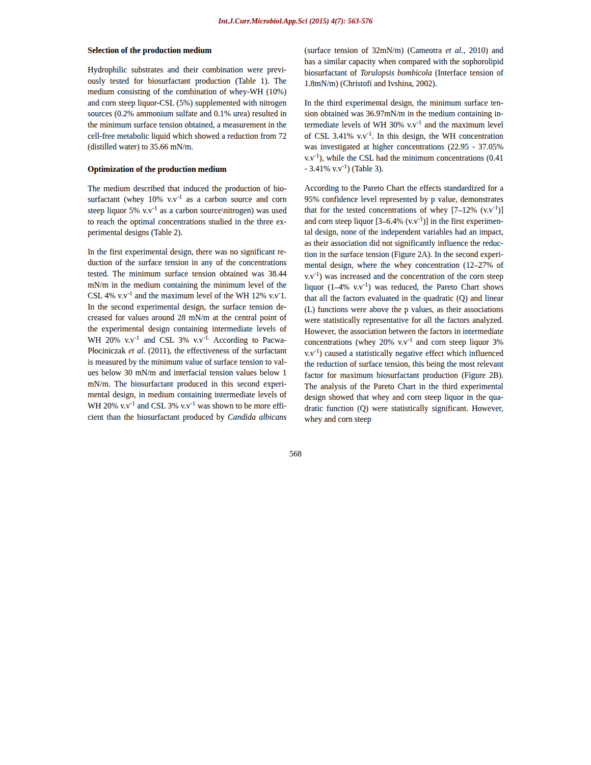Int.J.Curr.Microbiol.App.Sci (2015) 4(7): 563-576
Selection of the production medium
Hydrophilic substrates and their combination were previously tested for biosurfactant production (Table 1). The medium consisting of the combination of whey-WH (10%) and corn steep liquor-CSL (5%) supplemented with nitrogen sources (0.2% ammonium sulfate and 0.1% urea) resulted in the minimum surface tension obtained, a measurement in the cell-free metabolic liquid which showed a reduction from 72 (distilled water) to 35.66 mN/m.
Optimization of the production medium
The medium described that induced the production of biosurfactant (whey 10% v.v-1 as a carbon source and corn steep liquor 5% v.v-1 as a carbon source\nitrogen) was used to reach the optimal concentrations studied in the three experimental designs (Table 2).
In the first experimental design, there was no significant reduction of the surface tension in any of the concentrations tested. The minimum surface tension obtained was 38.44 mN/m in the medium containing the minimum level of the CSL 4% v.v-1 and the maximum level of the WH 12% v.v-1. In the second experimental design, the surface tension decreased for values around 28 mN/m at the central point of the experimental design containing intermediate levels of WH 20% v.v-1 and CSL 3% v.v-1. According to Pacwa-Płociniczak et al. (2011), the effectiveness of the surfactant is measured by the minimum value of surface tension to values below 30 mN/m and interfacial tension values below 1 mN/m. The biosurfactant produced in this second experimental design, in medium containing intermediate levels of WH 20% v.v-1 and CSL 3% v.v-1 was shown to be more efficient than the biosurfactant produced by Candida albicans (surface tension of 32mN/m) (Cameotra et al., 2010) and has a similar capacity when compared with the sophorolipid biosurfactant of Torulopsis bombicola (Interface tension of 1.8mN/m) (Christofi and Ivshina, 2002).
In the third experimental design, the minimum surface tension obtained was 36.97mN/m in the medium containing intermediate levels of WH 30% v.v-1 and the maximum level of CSL 3.41% v.v-1. In this design, the WH concentration was investigated at higher concentrations (22.95 - 37.05% v.v-1), while the CSL had the minimum concentrations (0.41 - 3.41% v.v-1) (Table 3).
According to the Pareto Chart the effects standardized for a 95% confidence level represented by p value, demonstrates that for the tested concentrations of whey [7–12% (v.v-1)] and corn steep liquor [3–6.4% (v.v-1)] in the first experimental design, none of the independent variables had an impact, as their association did not significantly influence the reduction in the surface tension (Figure 2A). In the second experimental design, where the whey concentration (12–27% of v.v-1) was increased and the concentration of the corn steep liquor (1–4% v.v-1) was reduced, the Pareto Chart shows that all the factors evaluated in the quadratic (Q) and linear (L) functions were above the p values, as their associations were statistically representative for all the factors analyzed. However, the association between the factors in intermediate concentrations (whey 20% v.v-1 and corn steep liquor 3% v.v-1) caused a statistically negative effect which influenced the reduction of surface tension, this being the most relevant factor for maximum biosurfactant production (Figure 2B). The analysis of the Pareto Chart in the third experimental design showed that whey and corn steep liquor in the quadratic function (Q) were statistically significant. However, whey and corn steep
568